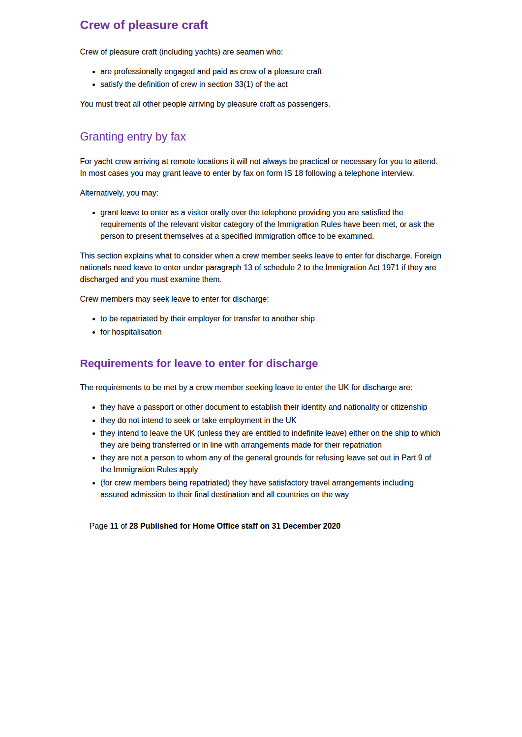Crew of pleasure craft
Crew of pleasure craft (including yachts) are seamen who:
are professionally engaged and paid as crew of a pleasure craft
satisfy the definition of crew in section 33(1) of the act
You must treat all other people arriving by pleasure craft as passengers.
Granting entry by fax
For yacht crew arriving at remote locations it will not always be practical or necessary for you to attend. In most cases you may grant leave to enter by fax on form IS 18 following a telephone interview.
Alternatively, you may:
grant leave to enter as a visitor orally over the telephone providing you are satisfied the requirements of the relevant visitor category of the Immigration Rules have been met, or ask the person to present themselves at a specified immigration office to be examined.
This section explains what to consider when a crew member seeks leave to enter for discharge. Foreign nationals need leave to enter under paragraph 13 of schedule 2 to the Immigration Act 1971 if they are discharged and you must examine them.
Crew members may seek leave to enter for discharge:
to be repatriated by their employer for transfer to another ship
for hospitalisation
Requirements for leave to enter for discharge
The requirements to be met by a crew member seeking leave to enter the UK for discharge are:
they have a passport or other document to establish their identity and nationality or citizenship
they do not intend to seek or take employment in the UK
they intend to leave the UK (unless they are entitled to indefinite leave) either on the ship to which they are being transferred or in line with arrangements made for their repatriation
they are not a person to whom any of the general grounds for refusing leave set out in Part 9 of the Immigration Rules apply
(for crew members being repatriated) they have satisfactory travel arrangements including assured admission to their final destination and all countries on the way
Page 11 of 28 Published for Home Office staff on 31 December 2020